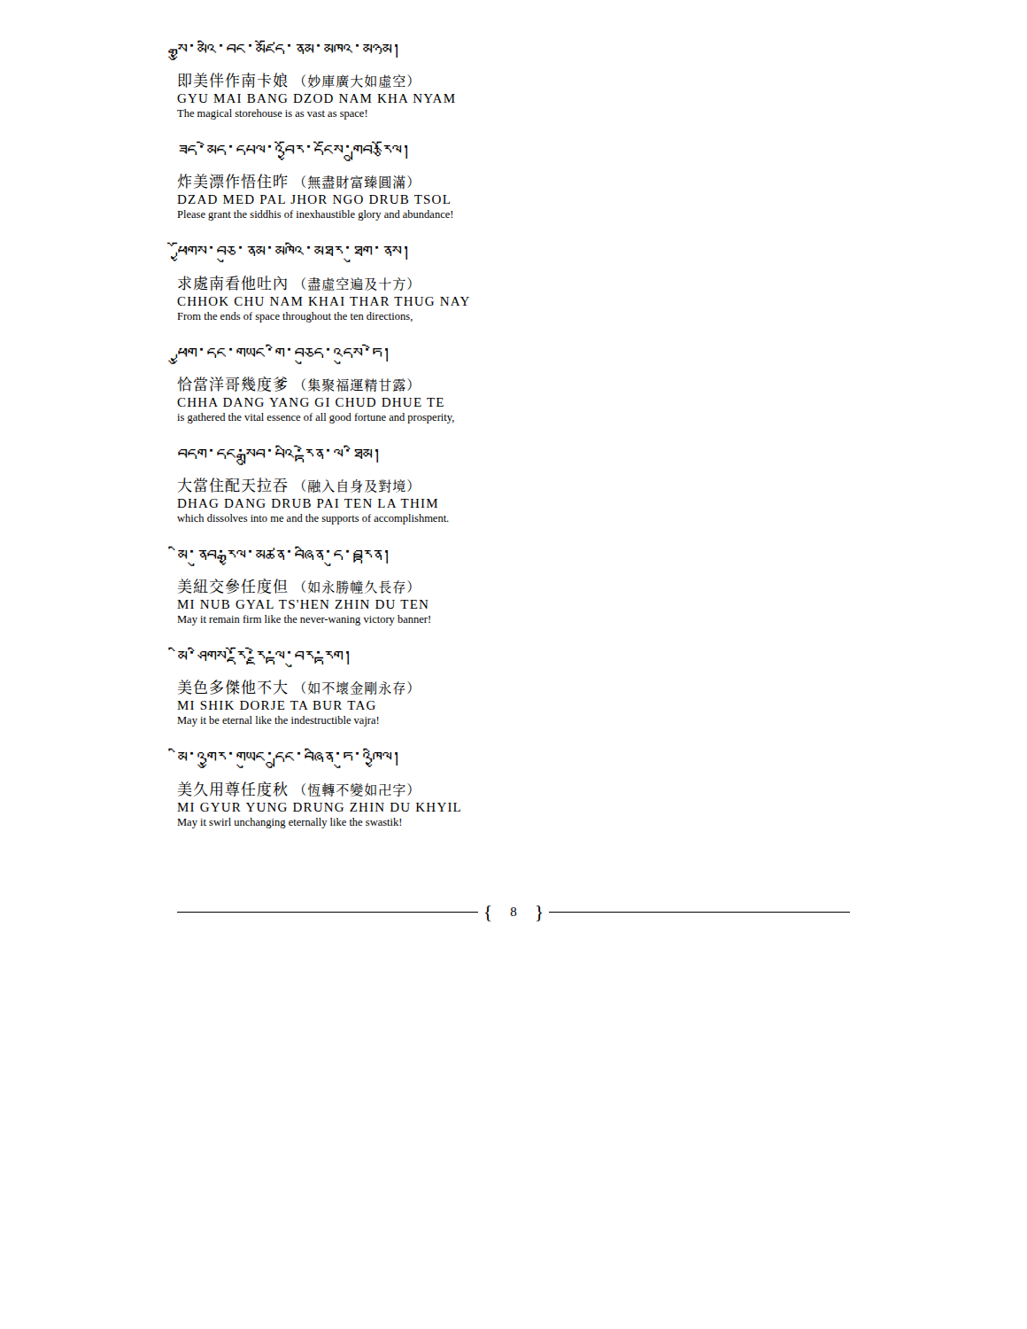སྒྱུ་མའི་བང་མཛོད་ནམ་མཁའ་མཉམ།
即美伴作南卡娘 （妙庫廣大如虛空）
GYU MAI BANG DZOD NAM KHA NYAM
The magical storehouse is as vast as space!
ཟད་མེད་དཔལ་འབྱོར་དངོས་གྲུབ་རྩོལ།
炸美漂作悟住昨 （無盡財富臻圓滿）
DZAD MED PAL JHOR NGO DRUB TSOL
Please grant the siddhis of inexhaustible glory and abundance!
ཕྱོགས་བཅུ་ནམ་མཁའི་མཐར་ཐུག་ནས།
求處南看他吐內 （盡虛空遍及十方）
CHHOK CHU NAM KHAI THAR THUG NAY
From the ends of space throughout the ten directions,
ཕྱུག་དང་གཡང་གི་བཅུད་འདུས་ཏེ།
恰當洋哥幾度爹 （集聚福運精甘露）
CHHA DANG YANG GI CHUD DHUE TE
is gathered the vital essence of all good fortune and prosperity,
བདག་དང་སྒྲུབ་པའི་རྟེན་ལ་ཐིམ།
大當住配天拉吞 （融入自身及對境）
DHAG DANG DRUB PAI TEN LA THIM
which dissolves into me and the supports of accomplishment.
མི་ནུབ་རྒྱལ་མཚན་བཞིན་དུ་བརྟན།
美紐交參任度但 （如永勝幢久長存）
MI NUB GYAL TS'HEN ZHIN DU TEN
May it remain firm like the never-waning victory banner!
མི་ཤིགས་རྡོ་རྗེ་ལྟ་བུར་རྟག།
美色多傑他不大 （如不壞金剛永存）
MI SHIK DORJE TA BUR TAG
May it be eternal like the indestructible vajra!
མི་འགྱུར་གཡུང་དྲུང་བཞིན་ཏུ་འཁྱིལ།
美久用尊任度秋 （恆轉不變如卍字）
MI GYUR YUNG DRUNG ZHIN DU KHYIL
May it swirl unchanging eternally like the swastik!
{ 8 }